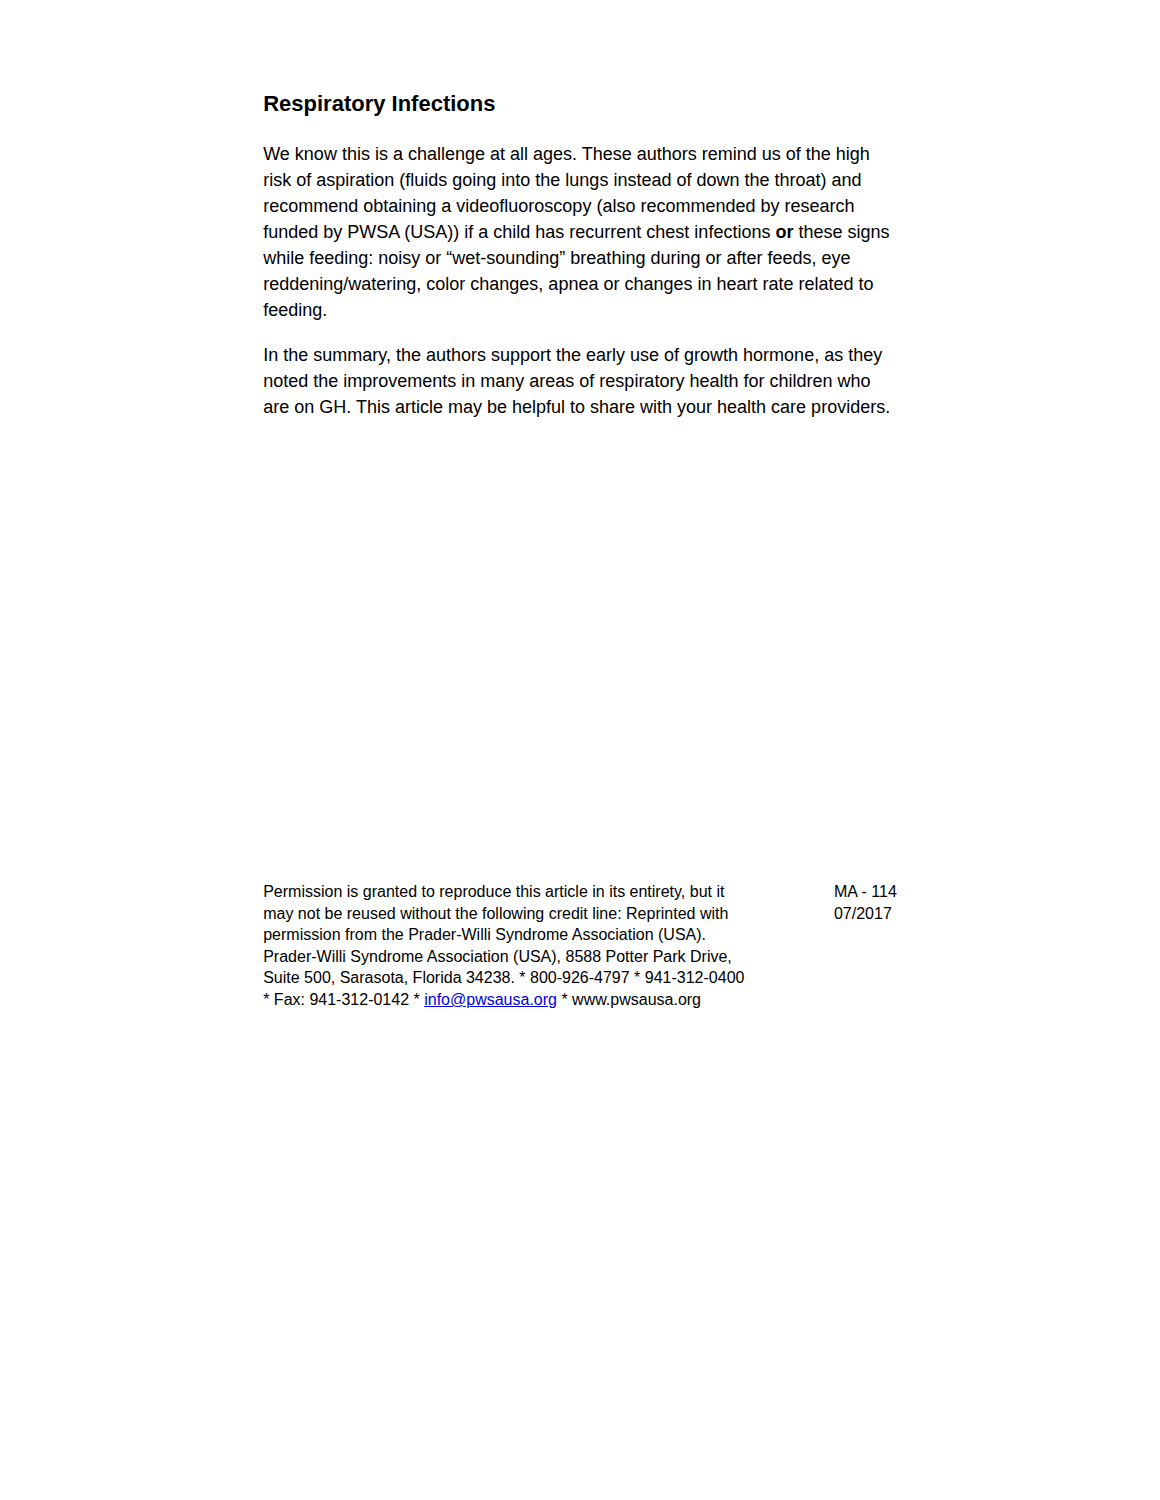Respiratory Infections
We know this is a challenge at all ages. These authors remind us of the high risk of aspiration (fluids going into the lungs instead of down the throat) and recommend obtaining a videofluoroscopy (also recommended by research funded by PWSA (USA)) if a child has recurrent chest infections or these signs while feeding: noisy or “wet-sounding” breathing during or after feeds, eye reddening/watering, color changes, apnea or changes in heart rate related to feeding.
In the summary, the authors support the early use of growth hormone, as they noted the improvements in many areas of respiratory health for children who are on GH. This article may be helpful to share with your health care providers.
Permission is granted to reproduce this article in its entirety, but it may not be reused without the following credit line: Reprinted with permission from the Prader-Willi Syndrome Association (USA). Prader-Willi Syndrome Association (USA), 8588 Potter Park Drive, Suite 500, Sarasota, Florida 34238. * 800-926-4797 * 941-312-0400 * Fax: 941-312-0142 * info@pwsausa.org * www.pwsausa.org
MA - 114
07/2017